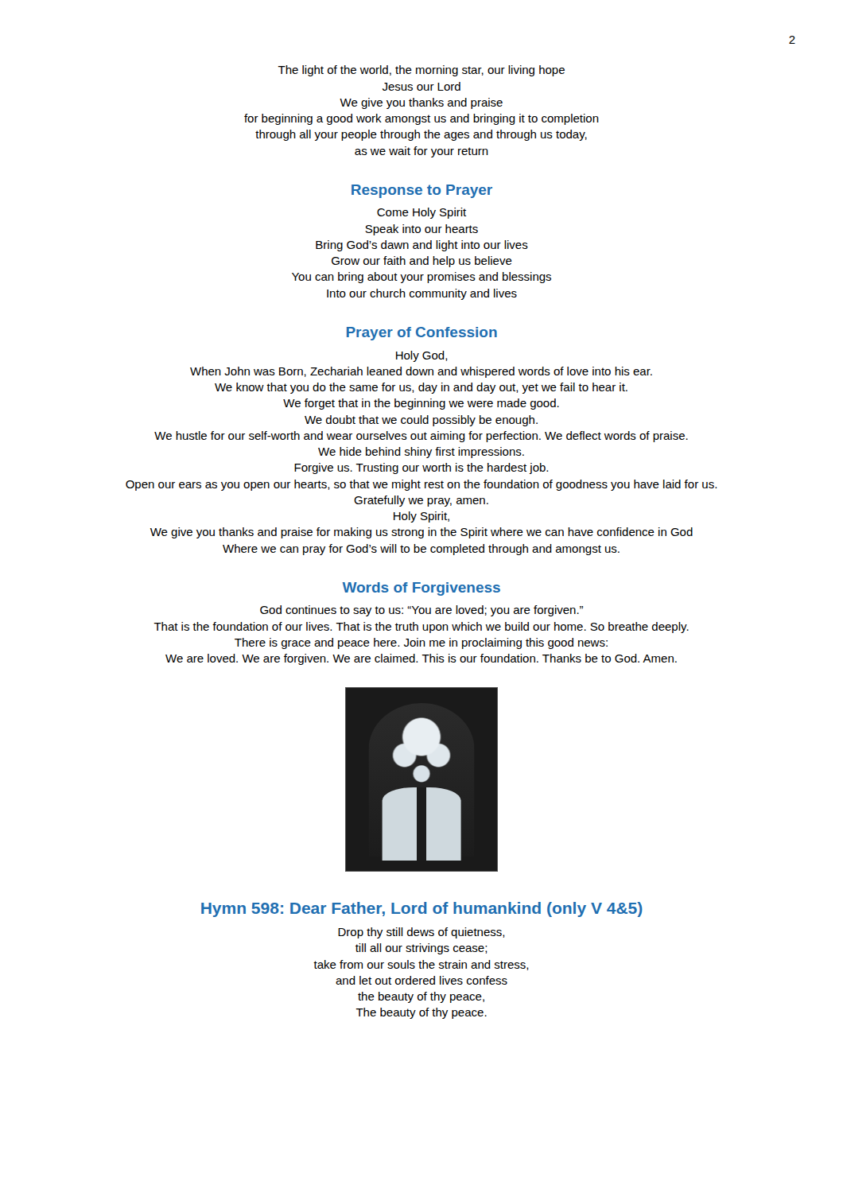2
The light of the world, the morning star, our living hope
Jesus our Lord
We give you thanks and praise
for beginning a good work amongst us and bringing it to completion
through all your people through the ages and through us today,
as we wait for your return
Response to Prayer
Come Holy Spirit
Speak into our hearts
Bring God’s dawn and light into our lives
Grow our faith and help us believe
You can bring about your promises and blessings
Into our church community and lives
Prayer of Confession
Holy God,
When John was Born, Zechariah leaned down and whispered words of love into his ear.
We know that you do the same for us, day in and day out, yet we fail to hear it.
We forget that in the beginning we were made good.
We doubt that we could possibly be enough.
We hustle for our self-worth and wear ourselves out aiming for perfection. We deflect words of praise.
We hide behind shiny first impressions.
Forgive us. Trusting our worth is the hardest job.
Open our ears as you open our hearts, so that we might rest on the foundation of goodness you have laid for us.
Gratefully we pray, amen.
Holy Spirit,
We give you thanks and praise for making us strong in the Spirit where we can have confidence in God
Where we can pray for God’s will to be completed through and amongst us.
Words of Forgiveness
God continues to say to us: “You are loved; you are forgiven.”
That is the foundation of our lives. That is the truth upon which we build our home. So breathe deeply.
There is grace and peace here. Join me in proclaiming this good news:
We are loved. We are forgiven. We are claimed. This is our foundation. Thanks be to God. Amen.
Hymn 598: Dear Father, Lord of humankind (only V 4&5)
Drop thy still dews of quietness,
till all our strivings cease;
take from our souls the strain and stress,
and let out ordered lives confess
the beauty of thy peace,
The beauty of thy peace.